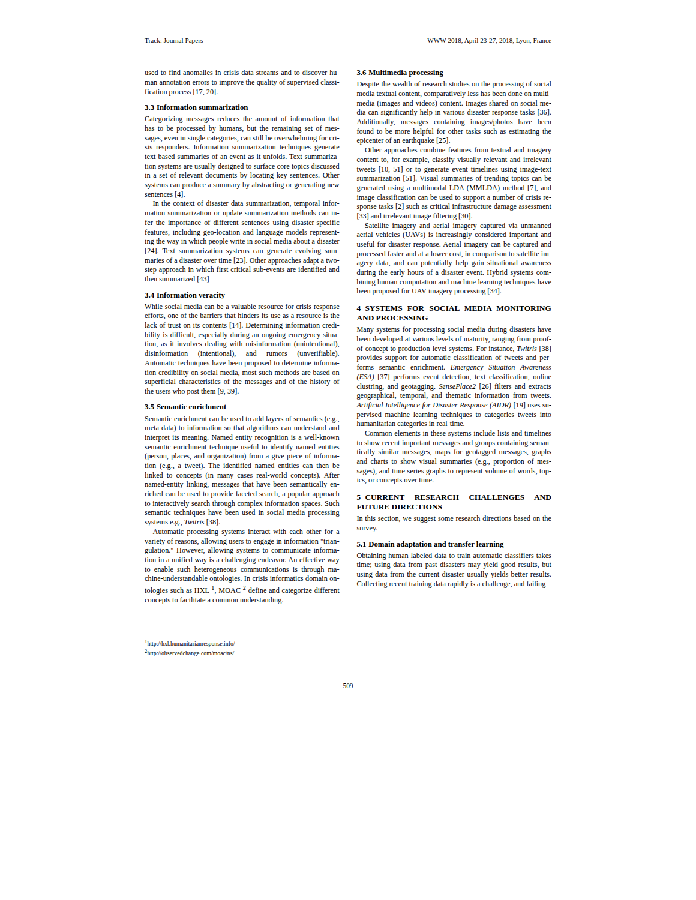Track: Journal Papers
WWW 2018, April 23-27, 2018, Lyon, France
used to find anomalies in crisis data streams and to discover human annotation errors to improve the quality of supervised classification process [17, 20].
3.3 Information summarization
Categorizing messages reduces the amount of information that has to be processed by humans, but the remaining set of messages, even in single categories, can still be overwhelming for crisis responders. Information summarization techniques generate text-based summaries of an event as it unfolds. Text summarization systems are usually designed to surface core topics discussed in a set of relevant documents by locating key sentences. Other systems can produce a summary by abstracting or generating new sentences [4].
In the context of disaster data summarization, temporal information summarization or update summarization methods can infer the importance of different sentences using disaster-specific features, including geo-location and language models representing the way in which people write in social media about a disaster [24]. Text summarization systems can generate evolving summaries of a disaster over time [23]. Other approaches adapt a two-step approach in which first critical sub-events are identified and then summarized [43]
3.4 Information veracity
While social media can be a valuable resource for crisis response efforts, one of the barriers that hinders its use as a resource is the lack of trust on its contents [14]. Determining information credibility is difficult, especially during an ongoing emergency situation, as it involves dealing with misinformation (unintentional), disinformation (intentional), and rumors (unverifiable). Automatic techniques have been proposed to determine information credibility on social media, most such methods are based on superficial characteristics of the messages and of the history of the users who post them [9, 39].
3.5 Semantic enrichment
Semantic enrichment can be used to add layers of semantics (e.g., meta-data) to information so that algorithms can understand and interpret its meaning. Named entity recognition is a well-known semantic enrichment technique useful to identify named entities (person, places, and organization) from a give piece of information (e.g., a tweet). The identified named entities can then be linked to concepts (in many cases real-world concepts). After named-entity linking, messages that have been semantically enriched can be used to provide faceted search, a popular approach to interactively search through complex information spaces. Such semantic techniques have been used in social media processing systems e.g., Twitris [38].
Automatic processing systems interact with each other for a variety of reasons, allowing users to engage in information "triangulation." However, allowing systems to communicate information in a unified way is a challenging endeavor. An effective way to enable such heterogeneous communications is through machine-understandable ontologies. In crisis informatics domain ontologies such as HXL 1, MOAC 2 define and categorize different concepts to facilitate a common understanding.
1http://hxl.humanitarianresponse.info/
2http://observedchange.com/moac/ns/
3.6 Multimedia processing
Despite the wealth of research studies on the processing of social media textual content, comparatively less has been done on multimedia (images and videos) content. Images shared on social media can significantly help in various disaster response tasks [36]. Additionally, messages containing images/photos have been found to be more helpful for other tasks such as estimating the epicenter of an earthquake [25].
Other approaches combine features from textual and imagery content to, for example, classify visually relevant and irrelevant tweets [10, 51] or to generate event timelines using image-text summarization [51]. Visual summaries of trending topics can be generated using a multimodal-LDA (MMLDA) method [7], and image classification can be used to support a number of crisis response tasks [2] such as critical infrastructure damage assessment [33] and irrelevant image filtering [30].
Satellite imagery and aerial imagery captured via unmanned aerial vehicles (UAVs) is increasingly considered important and useful for disaster response. Aerial imagery can be captured and processed faster and at a lower cost, in comparison to satellite imagery data, and can potentially help gain situational awareness during the early hours of a disaster event. Hybrid systems combining human computation and machine learning techniques have been proposed for UAV imagery processing [34].
4 SYSTEMS FOR SOCIAL MEDIA MONITORING AND PROCESSING
Many systems for processing social media during disasters have been developed at various levels of maturity, ranging from proof-of-concept to production-level systems. For instance, Twitris [38] provides support for automatic classification of tweets and performs semantic enrichment. Emergency Situation Awareness (ESA) [37] performs event detection, text classification, online clustring, and geotagging. SensePlace2 [26] filters and extracts geographical, temporal, and thematic information from tweets. Artificial Intelligence for Disaster Response (AIDR) [19] uses supervised machine learning techniques to categories tweets into humanitarian categories in real-time.
Common elements in these systems include lists and timelines to show recent important messages and groups containing semantically similar messages, maps for geotagged messages, graphs and charts to show visual summaries (e.g., proportion of messages), and time series graphs to represent volume of words, topics, or concepts over time.
5 CURRENT RESEARCH CHALLENGES AND FUTURE DIRECTIONS
In this section, we suggest some research directions based on the survey.
5.1 Domain adaptation and transfer learning
Obtaining human-labeled data to train automatic classifiers takes time; using data from past disasters may yield good results, but using data from the current disaster usually yields better results. Collecting recent training data rapidly is a challenge, and failing
509